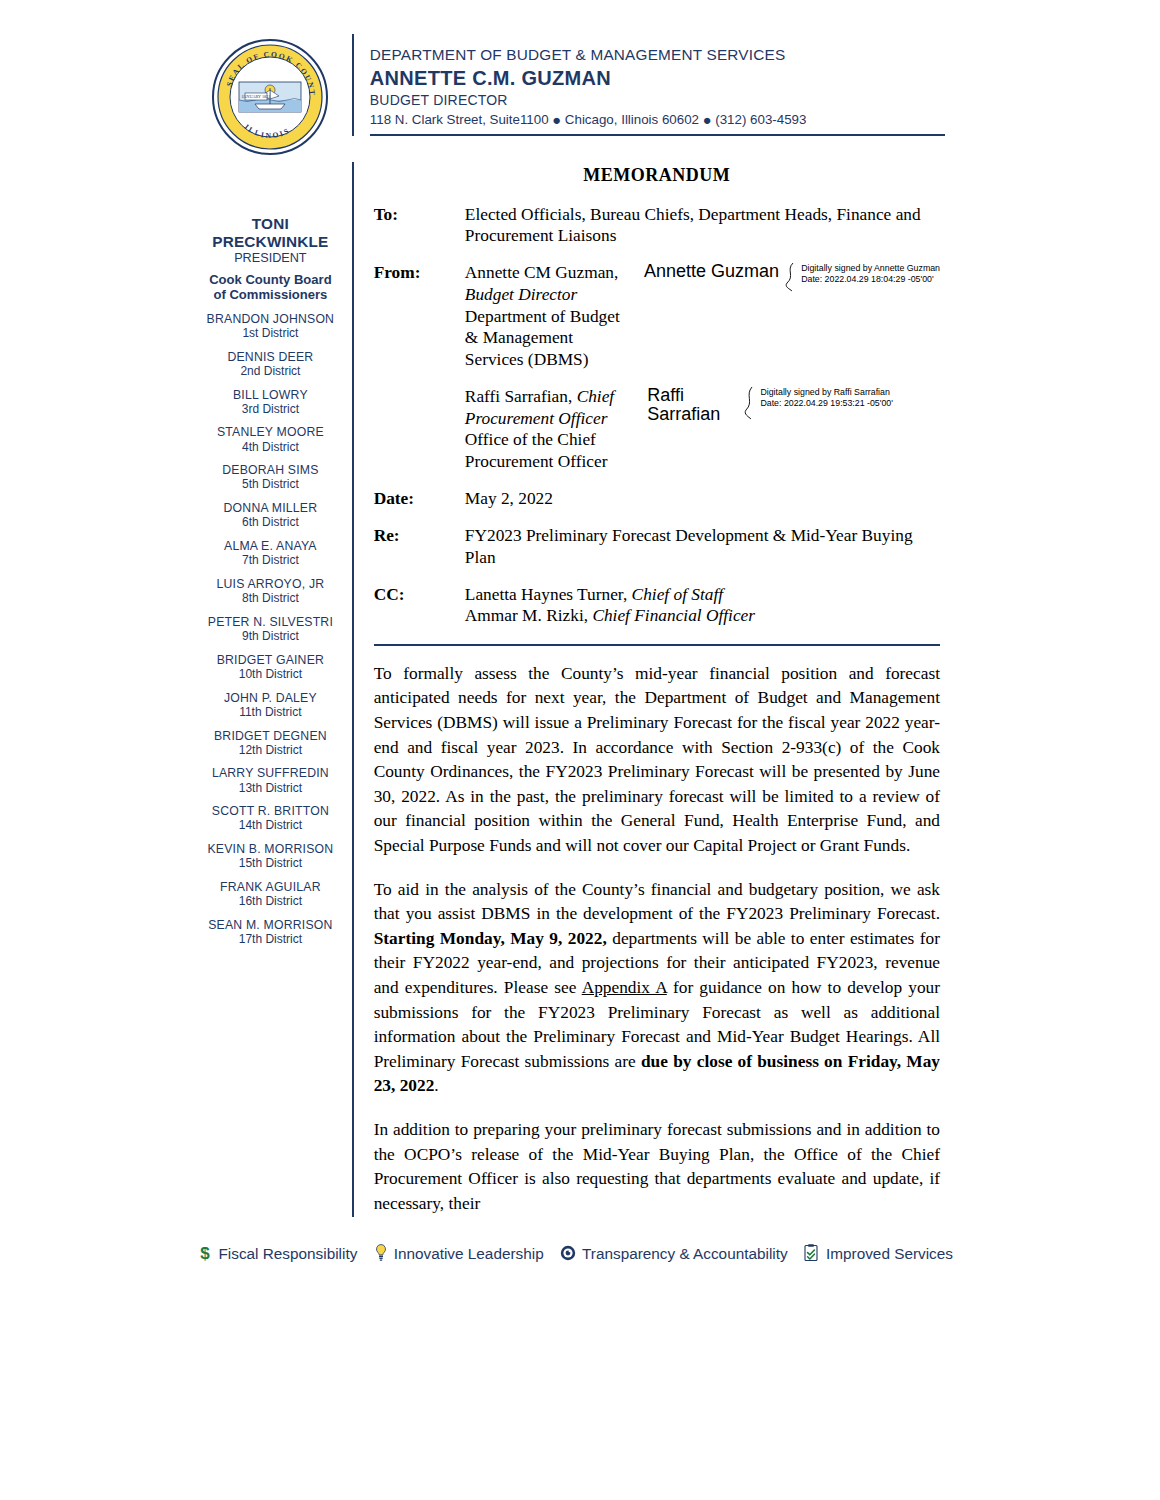SEAL OF COOK COUNTY ILLINOIS JANUARY 1831
DEPARTMENT OF BUDGET & MANAGEMENT SERVICES
ANNETTE C.M. GUZMAN
BUDGET DIRECTOR
118 N. Clark Street, Suite1100 ● Chicago, Illinois 60602 ● (312) 603-4593
TONI PRECKWINKLE
PRESIDENT
Cook County Board
of Commissioners
BRANDON JOHNSON
1st District
DENNIS DEER
2nd District
BILL LOWRY
3rd District
STANLEY MOORE
4th District
DEBORAH SIMS
5th District
DONNA MILLER
6th District
ALMA E. ANAYA
7th District
LUIS ARROYO, JR
8th District
PETER N. SILVESTRI
9th District
BRIDGET GAINER
10th District
JOHN P. DALEY
11th District
BRIDGET DEGNEN
12th District
LARRY SUFFREDIN
13th District
SCOTT R. BRITTON
14th District
KEVIN B. MORRISON
15th District
FRANK AGUILAR
16th District
SEAN M. MORRISON
17th District
MEMORANDUM
| To: | Elected Officials, Bureau Chiefs, Department Heads, Finance and Procurement Liaisons |
| From: | Annette CM Guzman, Budget Director Department of Budget & Management Services (DBMS) Annette Guzman Digitally signed by Annette Guzman Date: 2022.04.29 18:04:29 -05'00' |
| | Raffi Sarrafian, Chief Procurement Officer Office of the Chief Procurement Officer Raffi Sarrafian Digitally signed by Raffi Sarrafian Date: 2022.04.29 19:53:21 -05'00' |
| Date: | May 2, 2022 |
| Re: | FY2023 Preliminary Forecast Development & Mid-Year Buying Plan |
| CC: | Lanetta Haynes Turner, Chief of Staff Ammar M. Rizki, Chief Financial Officer |
To formally assess the County’s mid-year financial position and forecast anticipated needs for next year, the Department of Budget and Management Services (DBMS) will issue a Preliminary Forecast for the fiscal year 2022 year-end and fiscal year 2023. In accordance with Section 2-933(c) of the Cook County Ordinances, the FY2023 Preliminary Forecast will be presented by June 30, 2022. As in the past, the preliminary forecast will be limited to a review of our financial position within the General Fund, Health Enterprise Fund, and Special Purpose Funds and will not cover our Capital Project or Grant Funds.
To aid in the analysis of the County’s financial and budgetary position, we ask that you assist DBMS in the development of the FY2023 Preliminary Forecast. Starting Monday, May 9, 2022, departments will be able to enter estimates for their FY2022 year-end, and projections for their anticipated FY2023, revenue and expenditures. Please see Appendix A for guidance on how to develop your submissions for the FY2023 Preliminary Forecast as well as additional information about the Preliminary Forecast and Mid-Year Budget Hearings. All Preliminary Forecast submissions are due by close of business on Friday, May 23, 2022.
In addition to preparing your preliminary forecast submissions and in addition to the OCPO’s release of the Mid-Year Buying Plan, the Office of the Chief Procurement Officer is also requesting that departments evaluate and update, if necessary, their
$ Fiscal Responsibility Innovative Leadership Transparency & Accountability Improved Services